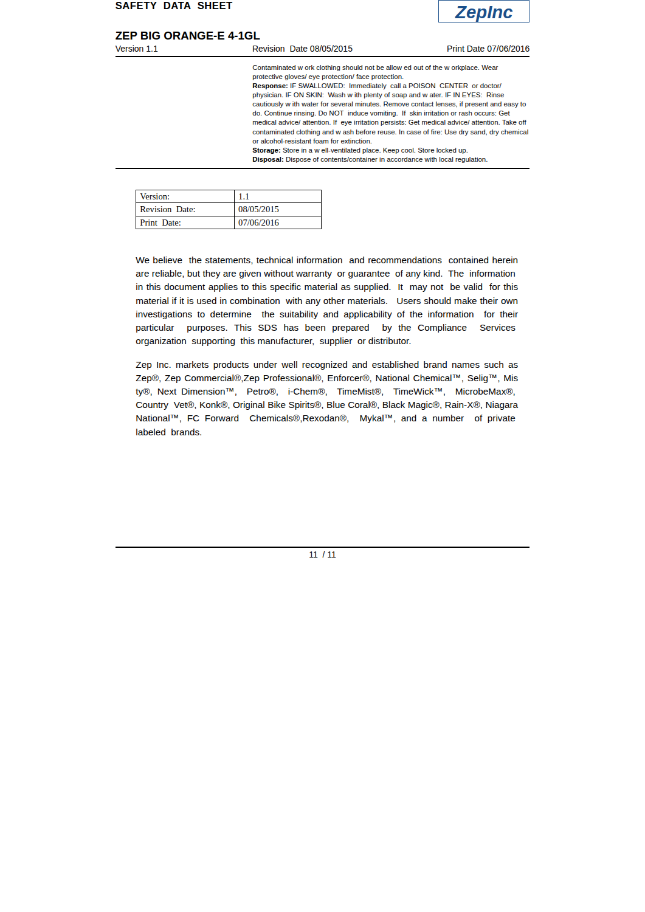ZepInc
SAFETY DATA SHEET
ZEP BIG ORANGE-E 4-1GL
Version 1.1 Revision Date 08/05/2015 Print Date 07/06/2016
Contaminated w ork clothing should not be allow ed out of the w orkplace. Wear protective gloves/ eye protection/ face protection.
Response: IF SWALLOWED: Immediately call a POISON CENTER or doctor/ physician. IF ON SKIN: Wash w ith plenty of soap and w ater. IF IN EYES: Rinse cautiously w ith water for several minutes. Remove contact lenses, if present and easy to do. Continue rinsing. Do NOT induce vomiting. If skin irritation or rash occurs: Get medical advice/ attention. If eye irritation persists: Get medical advice/ attention. Take off contaminated clothing and w ash before reuse. In case of fire: Use dry sand, dry chemical or alcohol-resistant foam for extinction.
Storage: Store in a w ell-ventilated place. Keep cool. Store locked up.
Disposal: Dispose of contents/container in accordance with local regulation.
| Version: | 1.1 |
| Revision Date: | 08/05/2015 |
| Print Date: | 07/06/2016 |
We believe the statements, technical information and recommendations contained herein are reliable, but they are given without warranty or guarantee of any kind. The information in this document applies to this specific material as supplied. It may not be valid for this material if it is used in combination with any other materials. Users should make their own investigations to determine the suitability and applicability of the information for their particular purposes. This SDS has been prepared by the Compliance Services organization supporting this manufacturer, supplier or distributor.
Zep Inc. markets products under well recognized and established brand names such as Zep®, Zep Commercial®,Zep Professional®, Enforcer®, National Chemical™, Selig™, Mis ty®, Next Dimension™, Petro®, i-Chem®, TimeMist®, TimeWick™, MicrobeMax®, Country Vet®, Konk®, Original Bike Spirits®, Blue Coral®, Black Magic®, Rain-X®, Niagara National™, FC Forward Chemicals®,Rexodan®, Mykal™, and a number of private labeled brands.
11 / 11